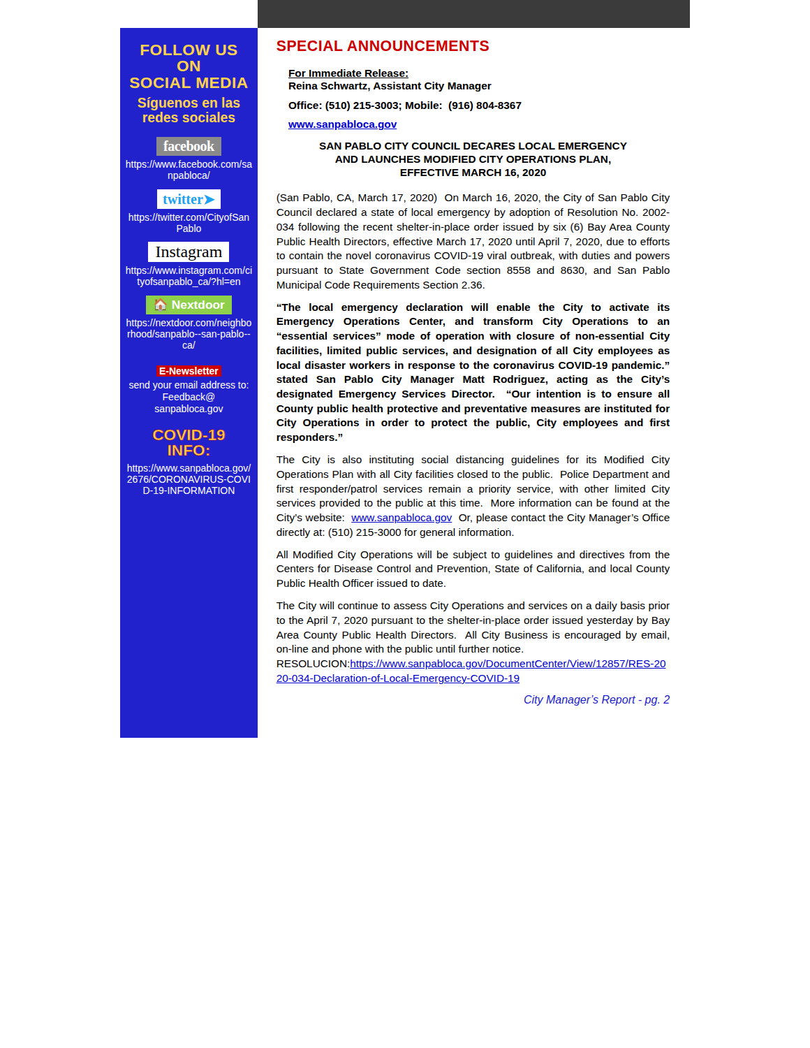FOLLOW US ON
SOCIAL MEDIA
Síguenos en las
redes sociales
facebook
https://www.facebook.com/sanpabloca/
twitter➤
https://twitter.com/CityofSanPablo
Instagram
https://www.instagram.com/cityofsanpablo_ca/?hl=en
🏠 Nextdoor
https://nextdoor.com/neighborhood/sanpablo--san-pablo--ca/
E-Newsletter
send your email address to:
Feedback@
sanpabloca.gov
COVID-19
INFO:
https://www.sanpabloca.gov/2676/CORONAVIRUS-COVID-19-INFORMATION
SPECIAL ANNOUNCEMENTS
For Immediate Release:
Reina Schwartz, Assistant City Manager
Office: (510) 215-3003; Mobile: (916) 804-8367
www.sanpabloca.gov
SAN PABLO CITY COUNCIL DECARES LOCAL EMERGENCY
AND LAUNCHES MODIFIED CITY OPERATIONS PLAN,
EFFECTIVE MARCH 16, 2020
(San Pablo, CA, March 17, 2020) On March 16, 2020, the City of San Pablo City Council declared a state of local emergency by adoption of Resolution No. 2002-034 following the recent shelter-in-place order issued by six (6) Bay Area County Public Health Directors, effective March 17, 2020 until April 7, 2020, due to efforts to contain the novel coronavirus COVID-19 viral outbreak, with duties and powers pursuant to State Government Code section 8558 and 8630, and San Pablo Municipal Code Requirements Section 2.36.
“The local emergency declaration will enable the City to activate its Emergency Operations Center, and transform City Operations to an “essential services” mode of operation with closure of non-essential City facilities, limited public services, and designation of all City employees as local disaster workers in response to the coronavirus COVID-19 pandemic.” stated San Pablo City Manager Matt Rodriguez, acting as the City’s designated Emergency Services Director. “Our intention is to ensure all County public health protective and preventative measures are instituted for City Operations in order to protect the public, City employees and first responders.”
The City is also instituting social distancing guidelines for its Modified City Operations Plan with all City facilities closed to the public. Police Department and first responder/patrol services remain a priority service, with other limited City services provided to the public at this time. More information can be found at the City’s website: www.sanpabloca.gov Or, please contact the City Manager’s Office directly at: (510) 215-3000 for general information.
All Modified City Operations will be subject to guidelines and directives from the Centers for Disease Control and Prevention, State of California, and local County Public Health Officer issued to date.
The City will continue to assess City Operations and services on a daily basis prior to the April 7, 2020 pursuant to the shelter-in-place order issued yesterday by Bay Area County Public Health Directors. All City Business is encouraged by email, on-line and phone with the public until further notice.
RESOLUCION: https://www.sanpabloca.gov/DocumentCenter/View/12857/RES-2020-034-Declaration-of-Local-Emergency-COVID-19
City Manager’s Report - pg. 2